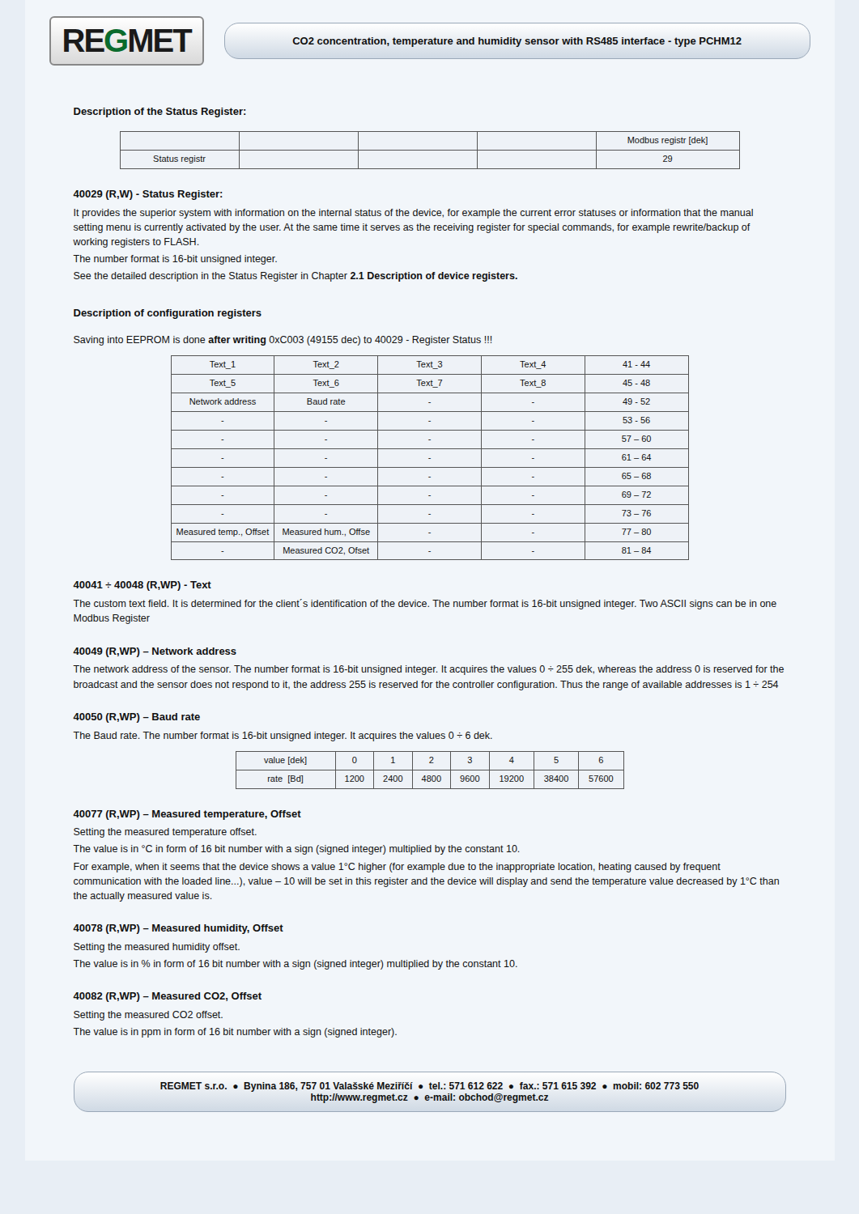REGMET
CO2 concentration, temperature and humidity sensor with RS485 interface - type PCHM12
Description of the Status Register:
| | | | | Modbus registr [dek] |
| Status registr | | | | 29 |
40029 (R,W) - Status Register:
It provides the superior system with information on the internal status of the device, for example the current error statuses or information that the manual setting menu is currently activated by the user. At the same time it serves as the receiving register for special commands, for example rewrite/backup of working registers to FLASH.
The number format is 16-bit unsigned integer.
See the detailed description in the Status Register in Chapter 2.1 Description of device registers.
Description of configuration registers
Saving into EEPROM is done after writing 0xC003 (49155 dec) to 40029 - Register Status !!!
| Text_1 | Text_2 | Text_3 | Text_4 | 41 - 44 |
| Text_5 | Text_6 | Text_7 | Text_8 | 45 - 48 |
| Network address | Baud rate | - | - | 49 - 52 |
| - | - | - | - | 53 - 56 |
| - | - | - | - | 57 – 60 |
| - | - | - | - | 61 – 64 |
| - | - | - | - | 65 – 68 |
| - | - | - | - | 69 – 72 |
| - | - | - | - | 73 – 76 |
| Measured temp., Offset | Measured hum., Offse | - | - | 77 – 80 |
| - | Measured CO2, Ofset | - | - | 81 – 84 |
40041 ÷ 40048 (R,WP) - Text
The custom text field. It is determined for the client´s identification of the device. The number format is 16-bit unsigned integer. Two ASCII signs can be in one Modbus Register
40049 (R,WP) – Network address
The network address of the sensor. The number format is 16-bit unsigned integer. It acquires the values 0 ÷ 255 dek, whereas the address 0 is reserved for the broadcast and the sensor does not respond to it, the address 255 is reserved for the controller configuration. Thus the range of available addresses is 1 ÷ 254
40050 (R,WP) – Baud rate
The Baud rate. The number format is 16-bit unsigned integer. It acquires the values 0 ÷ 6 dek.
| value [dek] | 0 | 1 | 2 | 3 | 4 | 5 | 6 |
| rate [Bd] | 1200 | 2400 | 4800 | 9600 | 19200 | 38400 | 57600 |
40077 (R,WP) – Measured temperature, Offset
Setting the measured temperature offset.
The value is in °C in form of 16 bit number with a sign (signed integer) multiplied by the constant 10.
For example, when it seems that the device shows a value 1°C higher (for example due to the inappropriate location, heating caused by frequent communication with the loaded line...), value – 10 will be set in this register and the device will display and send the temperature value decreased by 1°C than the actually measured value is.
40078 (R,WP) – Measured humidity, Offset
Setting the measured humidity offset.
The value is in % in form of 16 bit number with a sign (signed integer) multiplied by the constant 10.
40082 (R,WP) – Measured CO2, Offset
Setting the measured CO2 offset.
The value is in ppm in form of 16 bit number with a sign (signed integer).
REGMET s.r.o. ● Bynina 186, 757 01 Valašské Meziříčí ● tel.: 571 612 622 ● fax.: 571 615 392 ● mobil: 602 773 550
http://www.regmet.cz ● e-mail: obchod@regmet.cz